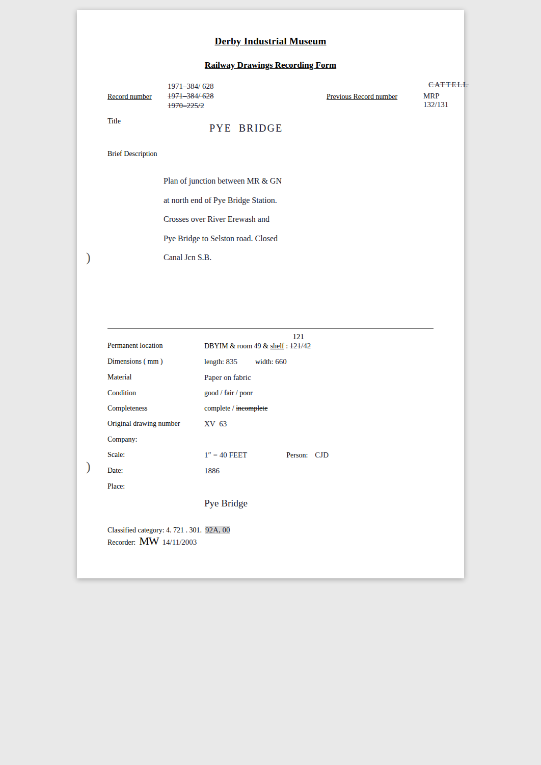) )
Derby Industrial Museum
Railway Drawings Recording Form
Record number 1971–384/ 628
1971–384/ 628
1970–225/2 Previous Record number CATTELL MRP 132/131
Title PYE BRIDGE
Brief Description
Plan of junction between MR & GN
at north end of Pye Bridge Station.
Crosses over River Erewash and
Pye Bridge to Selston road. Closed
Canal Jcn S.B.
| Permanent location | DBYIM & room 49 & shelf : 121 121/42 |
| Dimensions ( mm ) | length: 835 width: 660 |
| Material | Paper on fabric |
| Condition | good / fair / poor |
| Completeness | complete / incomplete |
| Original drawing number | XV 63 |
| Company: | |
| Scale: | 1″ = 40 FEET Person: CJD |
| Date: | 1886 |
| Place: | |
| | Pye Bridge |
Classified category: 4. 721 . 301. 92A, 00
Recorder: MW 14/11/2003